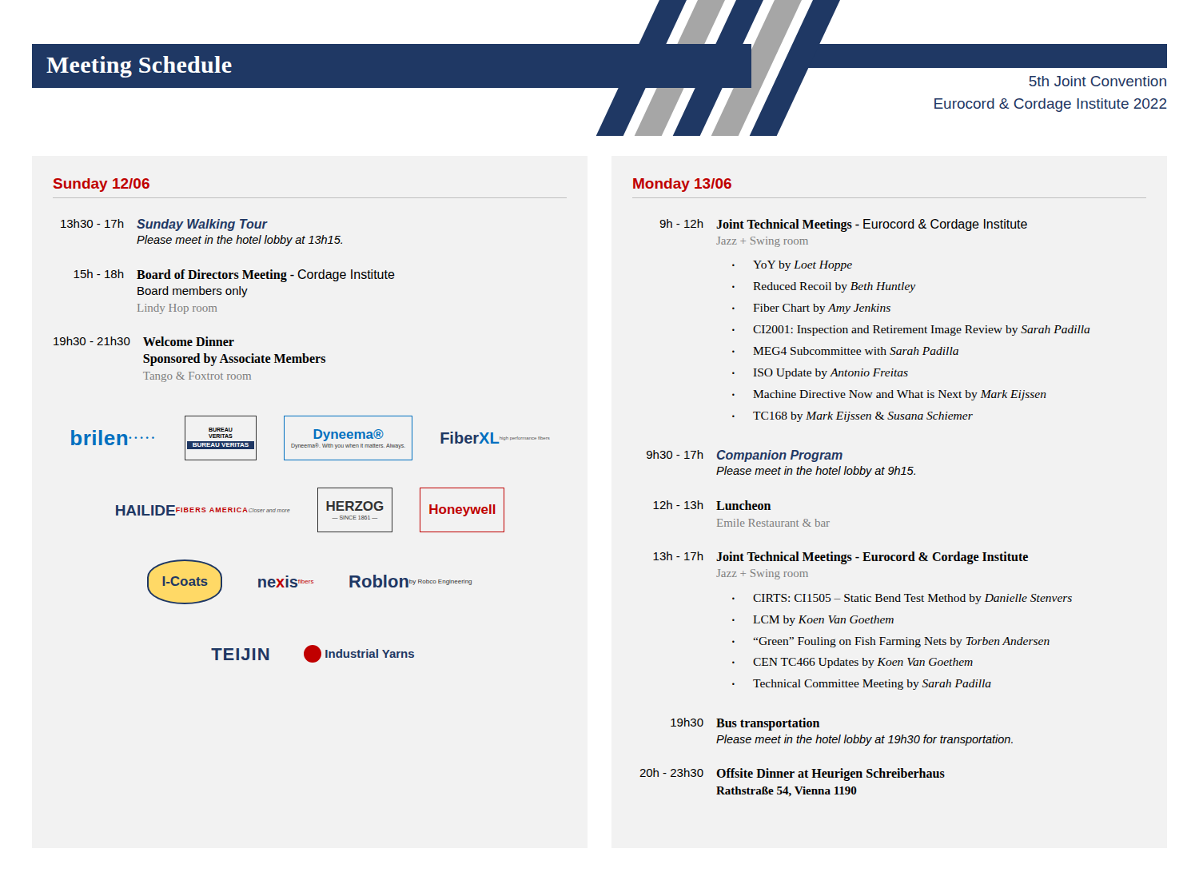Meeting Schedule
5th Joint Convention
Eurocord & Cordage Institute 2022
Sunday 12/06
13h30 - 17h
Sunday Walking Tour
Please meet in the hotel lobby at 13h15.
15h - 18h
Board of Directors Meeting - Cordage Institute
Board members only
Lindy Hop room
19h30 - 21h30
Welcome Dinner
Sponsored by Associate Members
Tango & Foxtrot room
brilen•••••
BUREAU
VERITAS
BUREAU VERITAS
Dyneema®Dyneema®. With you when it matters. Always.
FiberXL high performance fibers
HAILIDEFIBERS AMERICA Closer and more
HERZOG— SINCE 1861 —
Honeywell
I-Coats
nexisfibers
Roblonby Robco Engineering
TEIJIN
Industrial Yarns
Monday 13/06
9h - 12h
Joint Technical Meetings - Eurocord & Cordage Institute
Jazz + Swing room
YoY by Loet Hoppe
Reduced Recoil by Beth Huntley
Fiber Chart by Amy Jenkins
CI2001: Inspection and Retirement Image Review by Sarah Padilla
MEG4 Subcommittee with Sarah Padilla
ISO Update by Antonio Freitas
Machine Directive Now and What is Next by Mark Eijssen
TC168 by Mark Eijssen & Susana Schiemer
9h30 - 17h
Companion Program
Please meet in the hotel lobby at 9h15.
12h - 13h
Luncheon
Emile Restaurant & bar
13h - 17h
Joint Technical Meetings - Eurocord & Cordage Institute
Jazz + Swing room
CIRTS: CI1505 – Static Bend Test Method by Danielle Stenvers
LCM by Koen Van Goethem
“Green” Fouling on Fish Farming Nets by Torben Andersen
CEN TC466 Updates by Koen Van Goethem
Technical Committee Meeting by Sarah Padilla
19h30
Bus transportation
Please meet in the hotel lobby at 19h30 for transportation.
20h - 23h30
Offsite Dinner at Heurigen Schreiberhaus
Rathstraße 54, Vienna 1190